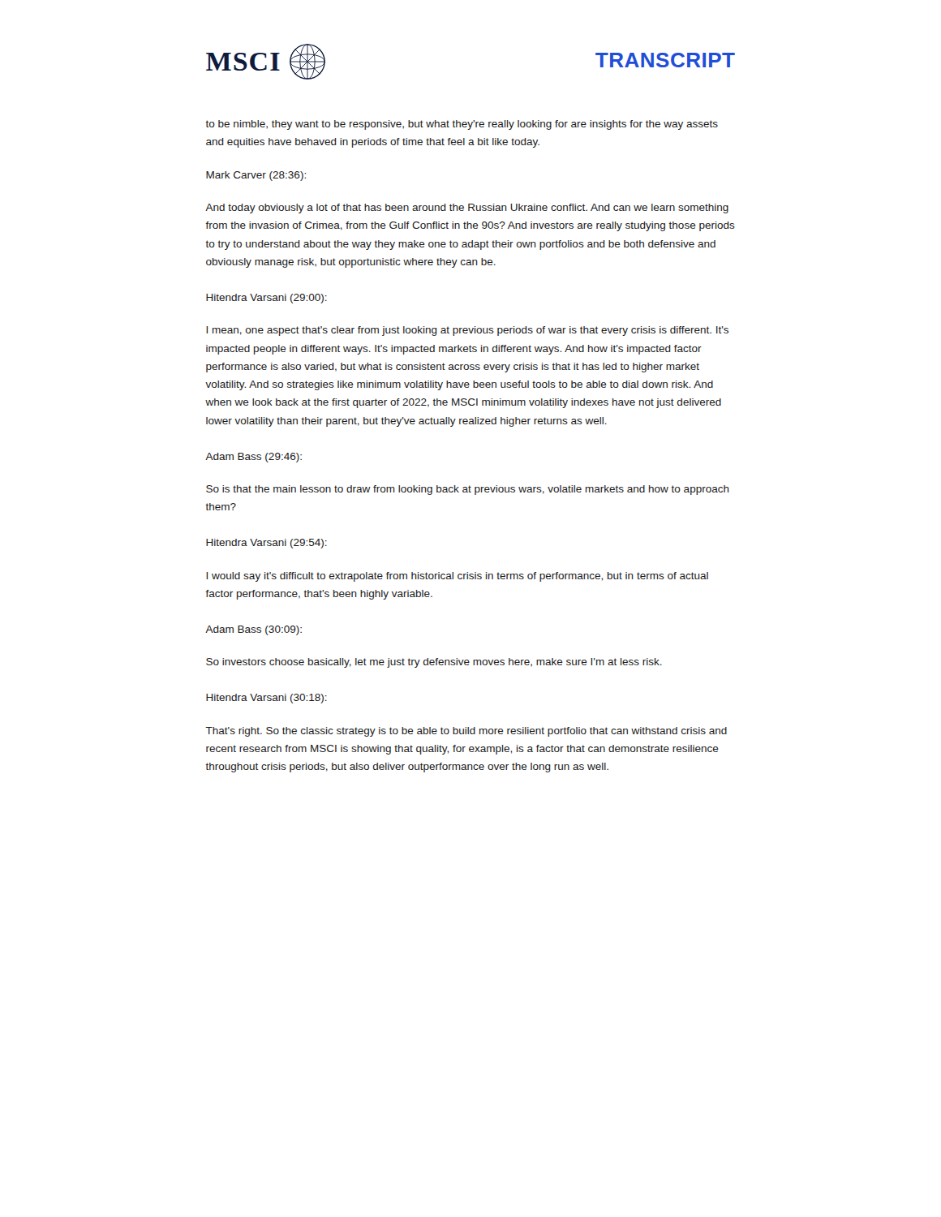MSCI
TRANSCRIPT
to be nimble, they want to be responsive, but what they're really looking for are insights for the way assets and equities have behaved in periods of time that feel a bit like today.
Mark Carver (28:36):
And today obviously a lot of that has been around the Russian Ukraine conflict. And can we learn something from the invasion of Crimea, from the Gulf Conflict in the 90s? And investors are really studying those periods to try to understand about the way they make one to adapt their own portfolios and be both defensive and obviously manage risk, but opportunistic where they can be.
Hitendra Varsani (29:00):
I mean, one aspect that's clear from just looking at previous periods of war is that every crisis is different. It's impacted people in different ways. It's impacted markets in different ways. And how it's impacted factor performance is also varied, but what is consistent across every crisis is that it has led to higher market volatility. And so strategies like minimum volatility have been useful tools to be able to dial down risk. And when we look back at the first quarter of 2022, the MSCI minimum volatility indexes have not just delivered lower volatility than their parent, but they've actually realized higher returns as well.
Adam Bass (29:46):
So is that the main lesson to draw from looking back at previous wars, volatile markets and how to approach them?
Hitendra Varsani (29:54):
I would say it's difficult to extrapolate from historical crisis in terms of performance, but in terms of actual factor performance, that's been highly variable.
Adam Bass (30:09):
So investors choose basically, let me just try defensive moves here, make sure I'm at less risk.
Hitendra Varsani (30:18):
That's right. So the classic strategy is to be able to build more resilient portfolio that can withstand crisis and recent research from MSCI is showing that quality, for example, is a factor that can demonstrate resilience throughout crisis periods, but also deliver outperformance over the long run as well.